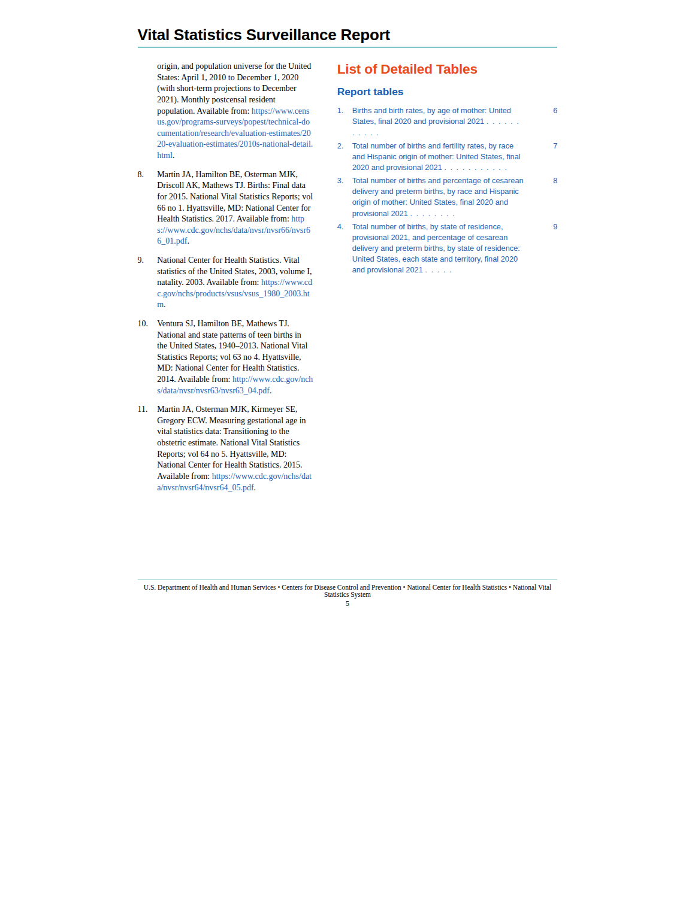Vital Statistics Surveillance Report
origin, and population universe for the United States: April 1, 2010 to December 1, 2020 (with short-term projections to December 2021). Monthly postcensal resident population. Available from: https://www.census.gov/programs-surveys/popest/technical-documentation/research/evaluation-estimates/2020-evaluation-estimates/2010s-national-detail.html.
8. Martin JA, Hamilton BE, Osterman MJK, Driscoll AK, Mathews TJ. Births: Final data for 2015. National Vital Statistics Reports; vol 66 no 1. Hyattsville, MD: National Center for Health Statistics. 2017. Available from: https://www.cdc.gov/nchs/data/nvsr/nvsr66/nvsr66_01.pdf.
9. National Center for Health Statistics. Vital statistics of the United States, 2003, volume I, natality. 2003. Available from: https://www.cdc.gov/nchs/products/vsus/vsus_1980_2003.htm.
10. Ventura SJ, Hamilton BE, Mathews TJ. National and state patterns of teen births in the United States, 1940–2013. National Vital Statistics Reports; vol 63 no 4. Hyattsville, MD: National Center for Health Statistics. 2014. Available from: http://www.cdc.gov/nchs/data/nvsr/nvsr63/nvsr63_04.pdf.
11. Martin JA, Osterman MJK, Kirmeyer SE, Gregory ECW. Measuring gestational age in vital statistics data: Transitioning to the obstetric estimate. National Vital Statistics Reports; vol 64 no 5. Hyattsville, MD: National Center for Health Statistics. 2015. Available from: https://www.cdc.gov/nchs/data/nvsr/nvsr64/nvsr64_05.pdf.
List of Detailed Tables
Report tables
1.
Births and birth rates, by age of mother: United States, final 2020 and provisional 2021 . . . . . . . . . . . 6
2.
Total number of births and fertility rates, by race and Hispanic origin of mother: United States, final 2020 and provisional 2021 . . . . . . . . . . . 7
3.
Total number of births and percentage of cesarean delivery and preterm births, by race and Hispanic origin of mother: United States, final 2020 and provisional 2021 . . . . . . . . 8
4.
Total number of births, by state of residence, provisional 2021, and percentage of cesarean delivery and preterm births, by state of residence: United States, each state and territory, final 2020 and provisional 2021 . . . . . 9
U.S. Department of Health and Human Services • Centers for Disease Control and Prevention • National Center for Health Statistics • National Vital Statistics System
5